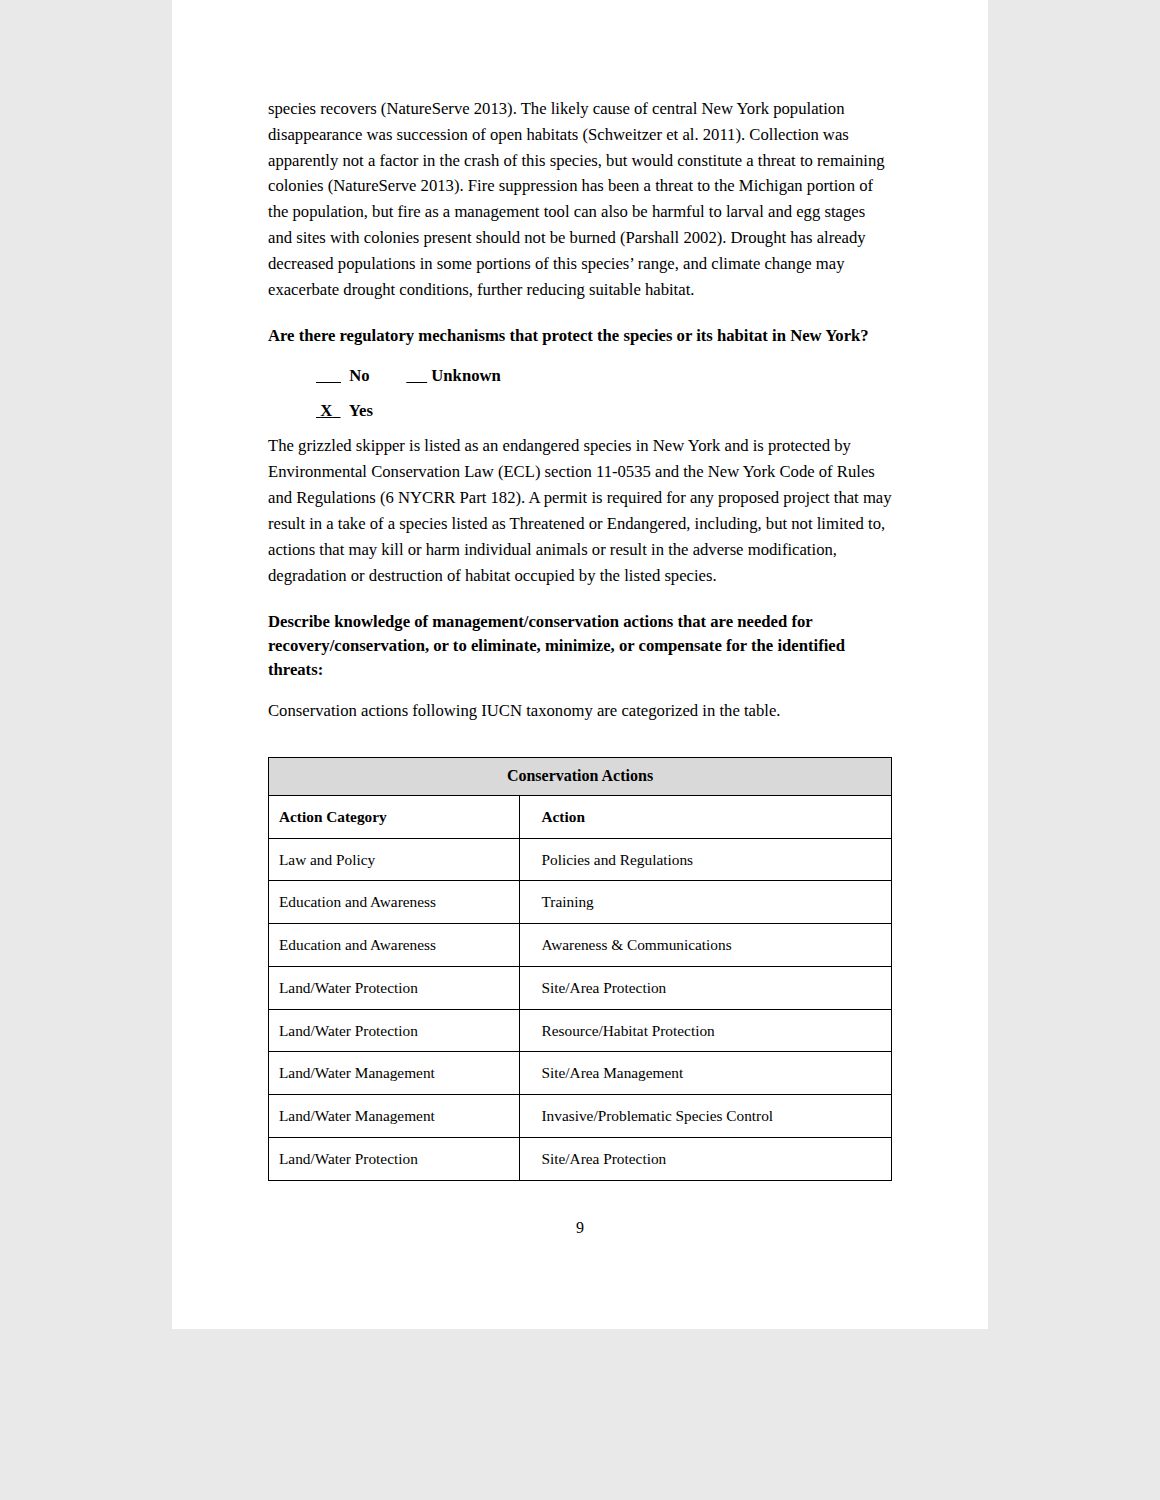species recovers (NatureServe 2013). The likely cause of central New York population disappearance was succession of open habitats (Schweitzer et al. 2011). Collection was apparently not a factor in the crash of this species, but would constitute a threat to remaining colonies (NatureServe 2013). Fire suppression has been a threat to the Michigan portion of the population, but fire as a management tool can also be harmful to larval and egg stages and sites with colonies present should not be burned (Parshall 2002). Drought has already decreased populations in some portions of this species’ range, and climate change may exacerbate drought conditions, further reducing suitable habitat.
Are there regulatory mechanisms that protect the species or its habitat in New York?
No Unknown
X Yes
The grizzled skipper is listed as an endangered species in New York and is protected by Environmental Conservation Law (ECL) section 11-0535 and the New York Code of Rules and Regulations (6 NYCRR Part 182). A permit is required for any proposed project that may result in a take of a species listed as Threatened or Endangered, including, but not limited to, actions that may kill or harm individual animals or result in the adverse modification, degradation or destruction of habitat occupied by the listed species.
Describe knowledge of management/conservation actions that are needed for recovery/conservation, or to eliminate, minimize, or compensate for the identified threats:
Conservation actions following IUCN taxonomy are categorized in the table.
Conservation Actions
| Action Category | Action |
| --- | --- |
| Law and Policy | Policies and Regulations |
| Education and Awareness | Training |
| Education and Awareness | Awareness & Communications |
| Land/Water Protection | Site/Area Protection |
| Land/Water Protection | Resource/Habitat Protection |
| Land/Water Management | Site/Area Management |
| Land/Water Management | Invasive/Problematic Species Control |
| Land/Water Protection | Site/Area Protection |
9